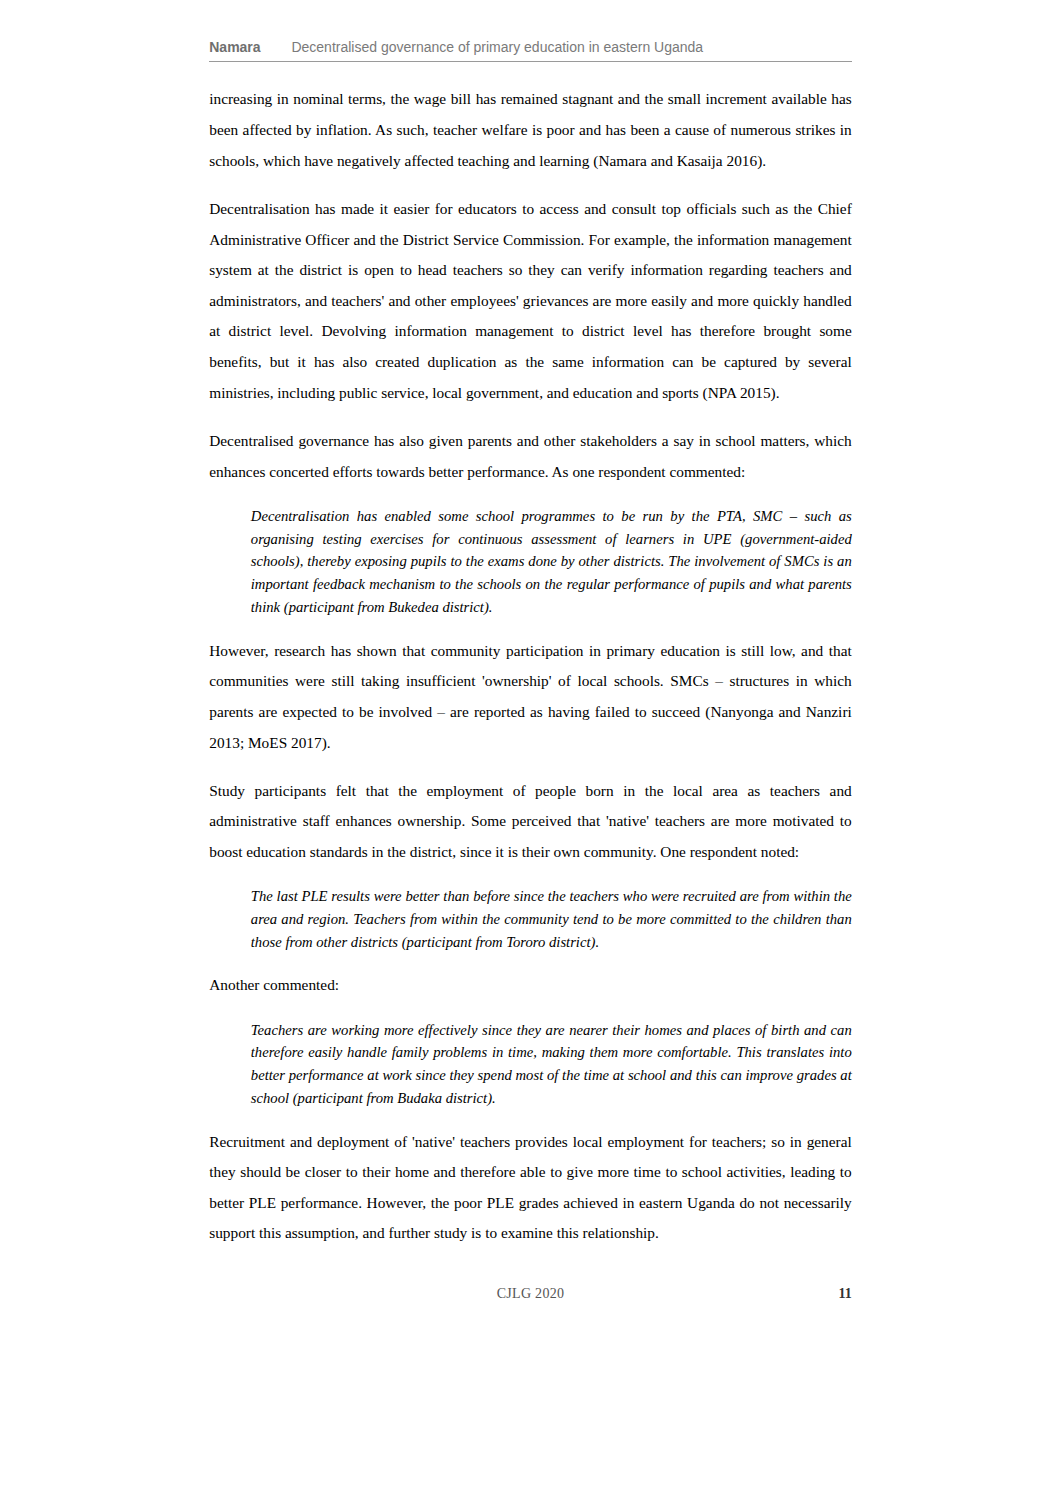Namara Decentralised governance of primary education in eastern Uganda
increasing in nominal terms, the wage bill has remained stagnant and the small increment available has been affected by inflation. As such, teacher welfare is poor and has been a cause of numerous strikes in schools, which have negatively affected teaching and learning (Namara and Kasaija 2016).
Decentralisation has made it easier for educators to access and consult top officials such as the Chief Administrative Officer and the District Service Commission. For example, the information management system at the district is open to head teachers so they can verify information regarding teachers and administrators, and teachers' and other employees' grievances are more easily and more quickly handled at district level. Devolving information management to district level has therefore brought some benefits, but it has also created duplication as the same information can be captured by several ministries, including public service, local government, and education and sports (NPA 2015).
Decentralised governance has also given parents and other stakeholders a say in school matters, which enhances concerted efforts towards better performance. As one respondent commented:
Decentralisation has enabled some school programmes to be run by the PTA, SMC – such as organising testing exercises for continuous assessment of learners in UPE (government-aided schools), thereby exposing pupils to the exams done by other districts. The involvement of SMCs is an important feedback mechanism to the schools on the regular performance of pupils and what parents think (participant from Bukedea district).
However, research has shown that community participation in primary education is still low, and that communities were still taking insufficient 'ownership' of local schools. SMCs – structures in which parents are expected to be involved – are reported as having failed to succeed (Nanyonga and Nanziri 2013; MoES 2017).
Study participants felt that the employment of people born in the local area as teachers and administrative staff enhances ownership. Some perceived that 'native' teachers are more motivated to boost education standards in the district, since it is their own community. One respondent noted:
The last PLE results were better than before since the teachers who were recruited are from within the area and region. Teachers from within the community tend to be more committed to the children than those from other districts (participant from Tororo district).
Another commented:
Teachers are working more effectively since they are nearer their homes and places of birth and can therefore easily handle family problems in time, making them more comfortable. This translates into better performance at work since they spend most of the time at school and this can improve grades at school (participant from Budaka district).
Recruitment and deployment of 'native' teachers provides local employment for teachers; so in general they should be closer to their home and therefore able to give more time to school activities, leading to better PLE performance. However, the poor PLE grades achieved in eastern Uganda do not necessarily support this assumption, and further study is to examine this relationship.
CJLG 2020 11